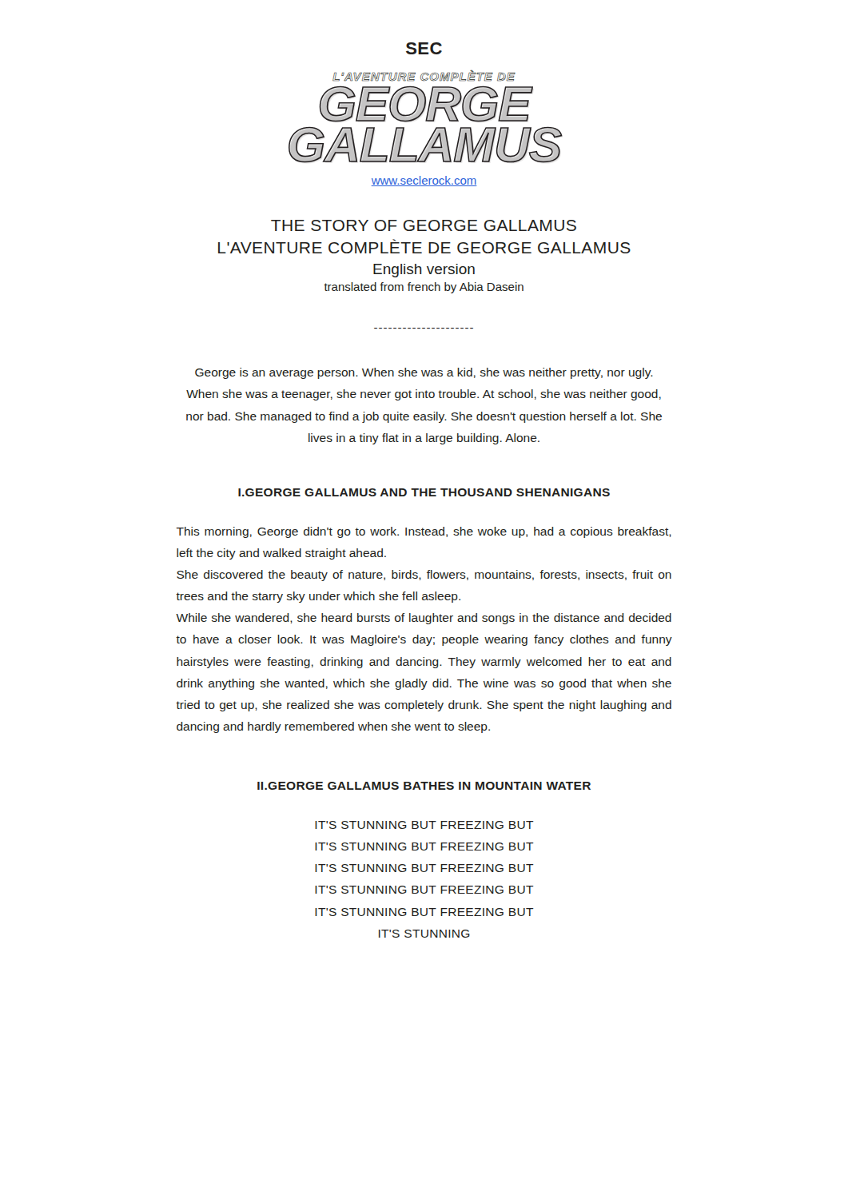SEC
L'AVENTURE COMPLÈTE DE
GEORGE GALLAMUS
www.seclerock.com
THE STORY OF GEORGE GALLAMUS
L'AVENTURE COMPLÈTE DE GEORGE GALLAMUS
English version
translated from french by Abia Dasein
---------------------
George is an average person. When she was a kid, she was neither pretty, nor ugly. When she was a teenager, she never got into trouble. At school, she was neither good, nor bad. She managed to find a job quite easily. She doesn't question herself a lot. She lives in a tiny flat in a large building. Alone.
I.GEORGE GALLAMUS AND THE THOUSAND SHENANIGANS
This morning, George didn't go to work. Instead, she woke up, had a copious breakfast, left the city and walked straight ahead.
She discovered the beauty of nature, birds, flowers, mountains, forests, insects, fruit on trees and the starry sky under which she fell asleep.
While she wandered, she heard bursts of laughter and songs in the distance and decided to have a closer look. It was Magloire's day; people wearing fancy clothes and funny hairstyles were feasting, drinking and dancing. They warmly welcomed her to eat and drink anything she wanted, which she gladly did. The wine was so good that when she tried to get up, she realized she was completely drunk. She spent the night laughing and dancing and hardly remembered when she went to sleep.
II.GEORGE GALLAMUS BATHES IN MOUNTAIN WATER
IT'S STUNNING BUT FREEZING BUT
IT'S STUNNING BUT FREEZING BUT
IT'S STUNNING BUT FREEZING BUT
IT'S STUNNING BUT FREEZING BUT
IT'S STUNNING BUT FREEZING BUT
IT'S STUNNING